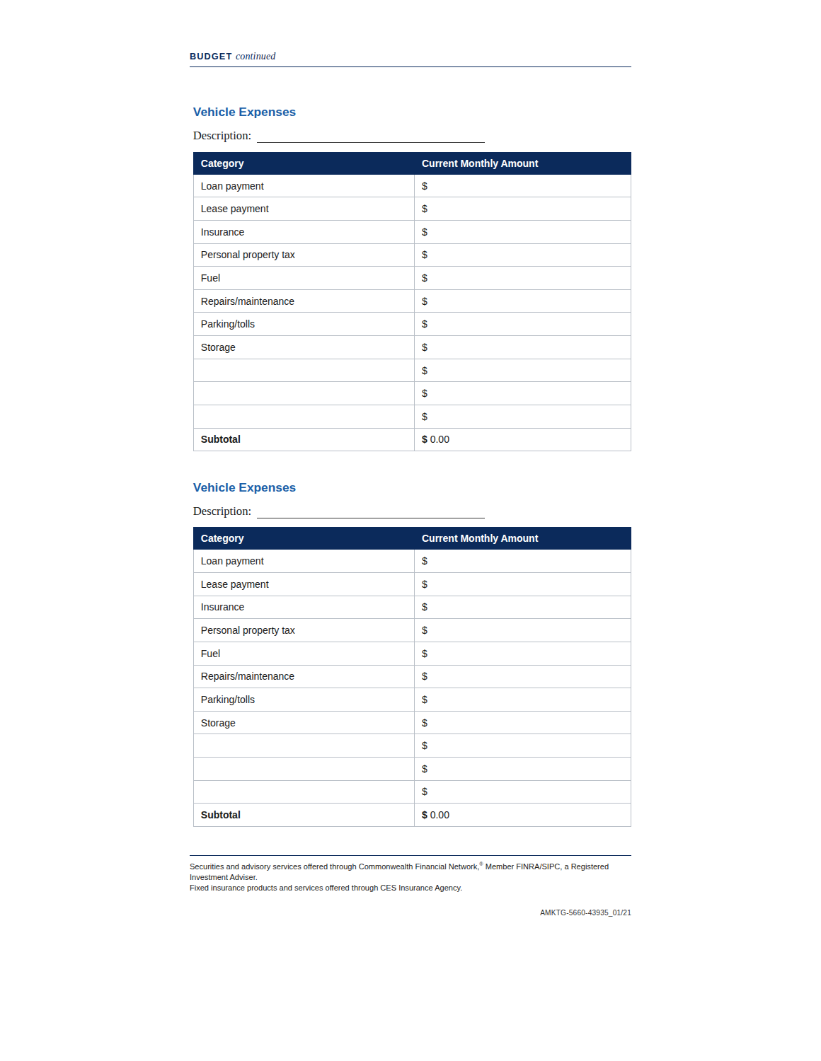Budget continued
Vehicle Expenses
Description:
| Category | Current Monthly Amount |
| --- | --- |
| Loan payment | $ |
| Lease payment | $ |
| Insurance | $ |
| Personal property tax | $ |
| Fuel | $ |
| Repairs/maintenance | $ |
| Parking/tolls | $ |
| Storage | $ |
| | $ |
| | $ |
| | $ |
| Subtotal | $ 0.00 |
Vehicle Expenses
Description:
| Category | Current Monthly Amount |
| --- | --- |
| Loan payment | $ |
| Lease payment | $ |
| Insurance | $ |
| Personal property tax | $ |
| Fuel | $ |
| Repairs/maintenance | $ |
| Parking/tolls | $ |
| Storage | $ |
| | $ |
| | $ |
| | $ |
| Subtotal | $ 0.00 |
Securities and advisory services offered through Commonwealth Financial Network,® Member FINRA/SIPC, a Registered Investment Adviser.
Fixed insurance products and services offered through CES Insurance Agency.
AMKTG-5660-43935_01/21